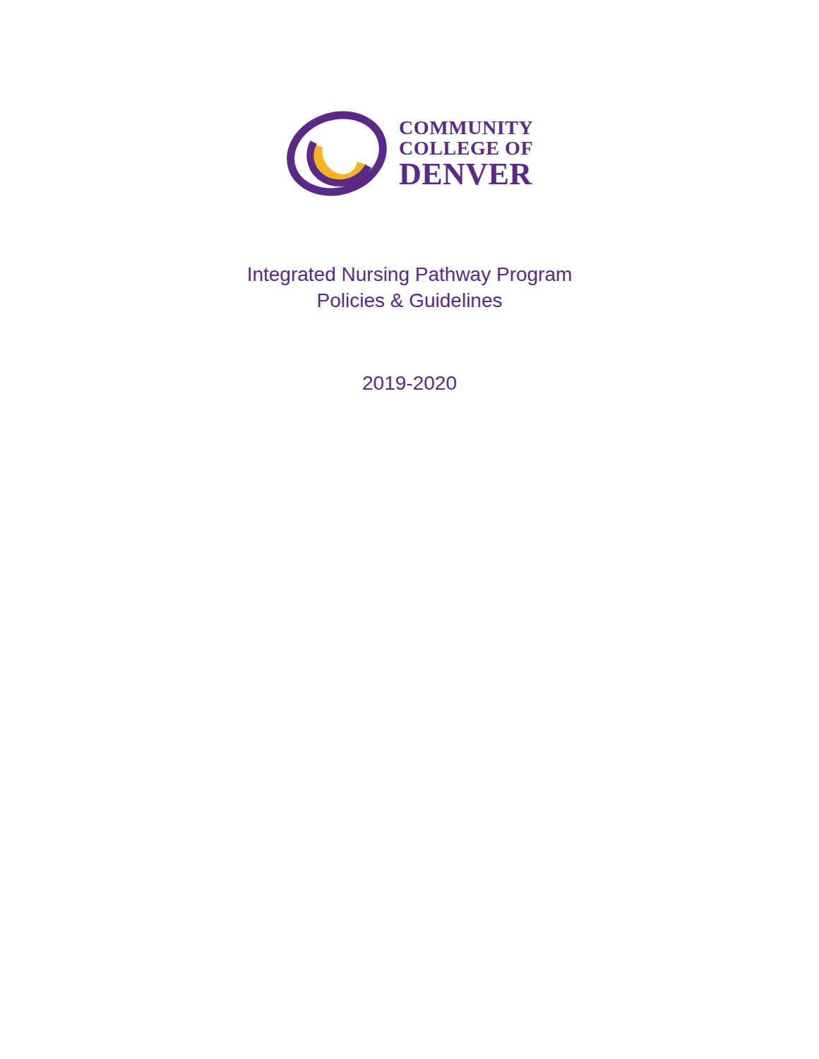COMMUNITY
COLLEGE OF
DENVER
Integrated Nursing Pathway Program
Policies & Guidelines
2019-2020